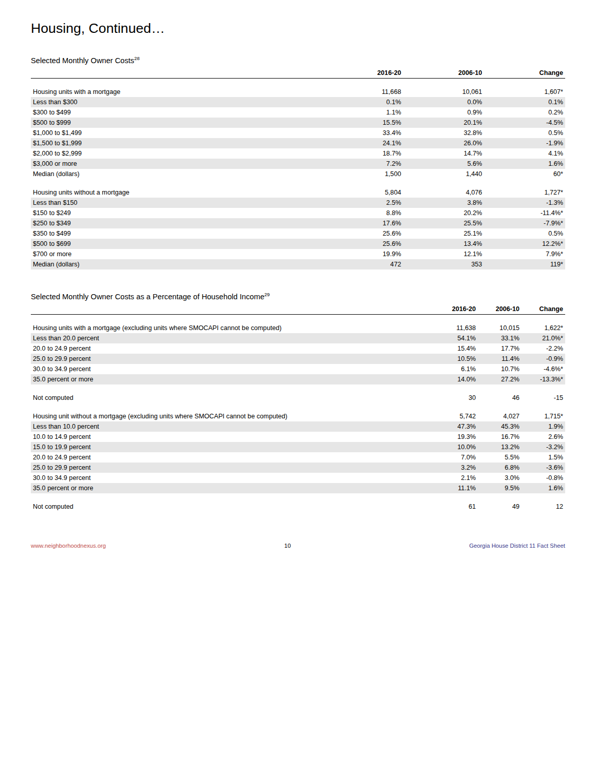Housing, Continued…
Selected Monthly Owner Costs 28
| | 2016-20 | 2006-10 | Change |
| --- | --- | --- | --- |
| Housing units with a mortgage | 11,668 | 10,061 | 1,607* |
| Less than $300 | 0.1% | 0.0% | 0.1% |
| $300 to $499 | 1.1% | 0.9% | 0.2% |
| $500 to $999 | 15.5% | 20.1% | -4.5% |
| $1,000 to $1,499 | 33.4% | 32.8% | 0.5% |
| $1,500 to $1,999 | 24.1% | 26.0% | -1.9% |
| $2,000 to $2,999 | 18.7% | 14.7% | 4.1% |
| $3,000 or more | 7.2% | 5.6% | 1.6% |
| Median (dollars) | 1,500 | 1,440 | 60* |
| Housing units without a mortgage | 5,804 | 4,076 | 1,727* |
| Less than $150 | 2.5% | 3.8% | -1.3% |
| $150 to $249 | 8.8% | 20.2% | -11.4%* |
| $250 to $349 | 17.6% | 25.5% | -7.9%* |
| $350 to $499 | 25.6% | 25.1% | 0.5% |
| $500 to $699 | 25.6% | 13.4% | 12.2%* |
| $700 or more | 19.9% | 12.1% | 7.9%* |
| Median (dollars) | 472 | 353 | 119* |
Selected Monthly Owner Costs as a Percentage of Household Income 29
| | 2016-20 | 2006-10 | Change |
| --- | --- | --- | --- |
| Housing units with a mortgage (excluding units where SMOCAPI cannot be computed) | 11,638 | 10,015 | 1,622* |
| Less than 20.0 percent | 54.1% | 33.1% | 21.0%* |
| 20.0 to 24.9 percent | 15.4% | 17.7% | -2.2% |
| 25.0 to 29.9 percent | 10.5% | 11.4% | -0.9% |
| 30.0 to 34.9 percent | 6.1% | 10.7% | -4.6%* |
| 35.0 percent or more | 14.0% | 27.2% | -13.3%* |
| Not computed | 30 | 46 | -15 |
| Housing unit without a mortgage (excluding units where SMOCAPI cannot be computed) | 5,742 | 4,027 | 1,715* |
| Less than 10.0 percent | 47.3% | 45.3% | 1.9% |
| 10.0 to 14.9 percent | 19.3% | 16.7% | 2.6% |
| 15.0 to 19.9 percent | 10.0% | 13.2% | -3.2% |
| 20.0 to 24.9 percent | 7.0% | 5.5% | 1.5% |
| 25.0 to 29.9 percent | 3.2% | 6.8% | -3.6% |
| 30.0 to 34.9 percent | 2.1% | 3.0% | -0.8% |
| 35.0 percent or more | 11.1% | 9.5% | 1.6% |
| Not computed | 61 | 49 | 12 |
www.neighborhoodnexus.org
10
Georgia House District 11 Fact Sheet